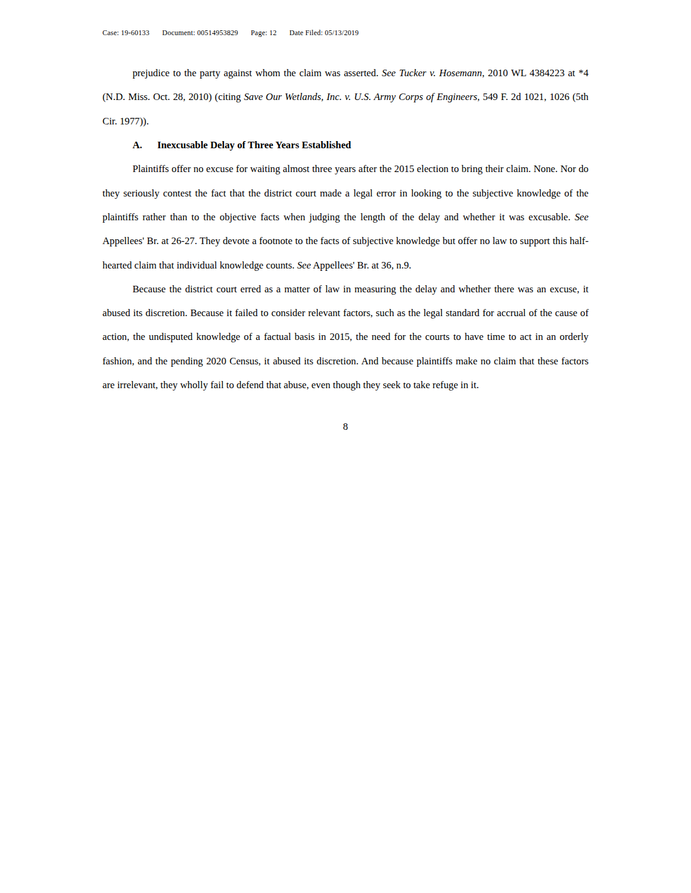Case: 19-60133 Document: 00514953829 Page: 12 Date Filed: 05/13/2019
prejudice to the party against whom the claim was asserted. See Tucker v. Hosemann, 2010 WL 4384223 at *4 (N.D. Miss. Oct. 28, 2010) (citing Save Our Wetlands, Inc. v. U.S. Army Corps of Engineers, 549 F. 2d 1021, 1026 (5th Cir. 1977)).
A. Inexcusable Delay of Three Years Established
Plaintiffs offer no excuse for waiting almost three years after the 2015 election to bring their claim. None. Nor do they seriously contest the fact that the district court made a legal error in looking to the subjective knowledge of the plaintiffs rather than to the objective facts when judging the length of the delay and whether it was excusable. See Appellees' Br. at 26-27. They devote a footnote to the facts of subjective knowledge but offer no law to support this half-hearted claim that individual knowledge counts. See Appellees' Br. at 36, n.9.
Because the district court erred as a matter of law in measuring the delay and whether there was an excuse, it abused its discretion. Because it failed to consider relevant factors, such as the legal standard for accrual of the cause of action, the undisputed knowledge of a factual basis in 2015, the need for the courts to have time to act in an orderly fashion, and the pending 2020 Census, it abused its discretion. And because plaintiffs make no claim that these factors are irrelevant, they wholly fail to defend that abuse, even though they seek to take refuge in it.
8